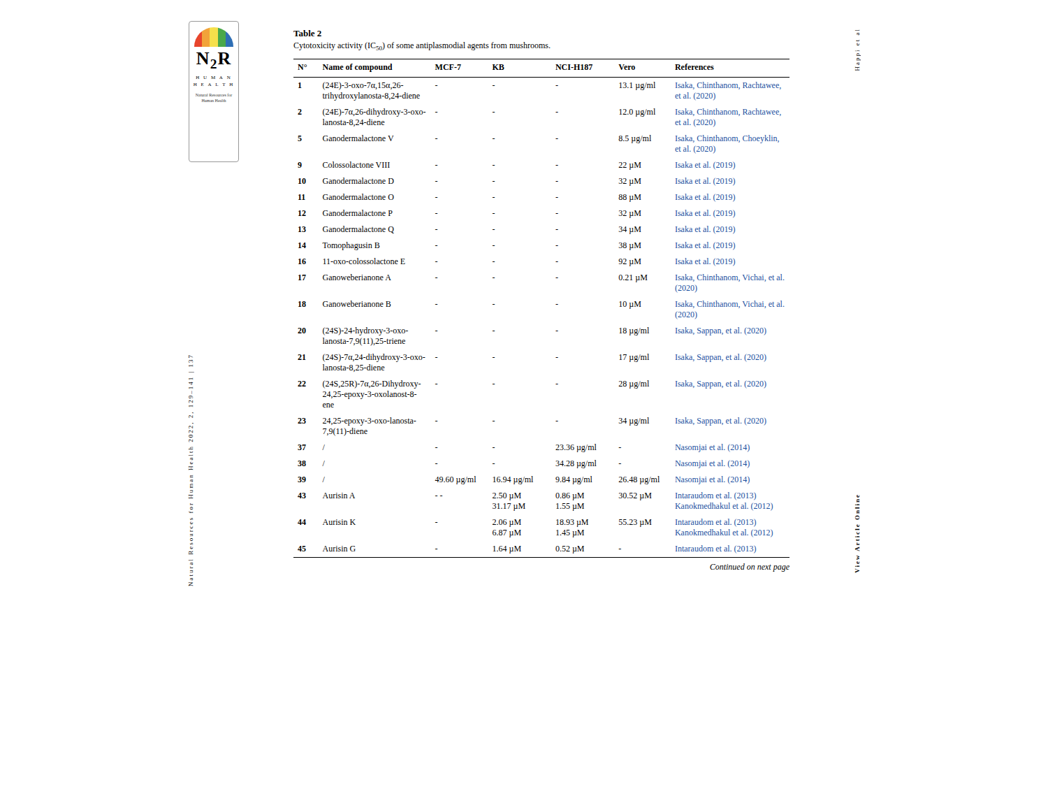N2R
H U M A N
H E A L T H
Natural Resources for Human Health
Natural Resources for Human Health 2022, 2, 129–141 | 137
Happi et al
View Article Online
Table 2
Cytotoxicity activity (IC50) of some antiplasmodial agents from mushrooms.
| N° | Name of compound | MCF-7 | KB | NCI-H187 | Vero | References |
| --- | --- | --- | --- | --- | --- | --- |
| 1 | (24E)-3-oxo-7α,15α,26-trihydroxylanosta-8,24-diene | - | - | - | 13.1 µg/ml | Isaka, Chinthanom, Rachtawee, et al. (2020) |
| 2 | (24E)-7α,26-dihydroxy-3-oxo-lanosta-8,24-diene | - | - | - | 12.0 µg/ml | Isaka, Chinthanom, Rachtawee, et al. (2020) |
| 5 | Ganodermalactone V | - | - | - | 8.5 µg/ml | Isaka, Chinthanom, Choeyklin, et al. (2020) |
| 9 | Colossolactone VIII | - | - | - | 22 µM | Isaka et al. (2019) |
| 10 | Ganodermalactone D | - | - | - | 32 µM | Isaka et al. (2019) |
| 11 | Ganodermalactone O | - | - | - | 88 µM | Isaka et al. (2019) |
| 12 | Ganodermalactone P | - | - | - | 32 µM | Isaka et al. (2019) |
| 13 | Ganodermalactone Q | - | - | - | 34 µM | Isaka et al. (2019) |
| 14 | Tomophagusin B | - | - | - | 38 µM | Isaka et al. (2019) |
| 16 | 11-oxo-colossolactone E | - | - | - | 92 µM | Isaka et al. (2019) |
| 17 | Ganoweberianone A | - | - | - | 0.21 µM | Isaka, Chinthanom, Vichai, et al. (2020) |
| 18 | Ganoweberianone B | - | - | - | 10 µM | Isaka, Chinthanom, Vichai, et al. (2020) |
| 20 | (24S)-24-hydroxy-3-oxo-lanosta-7,9(11),25-triene | - | - | - | 18 µg/ml | Isaka, Sappan, et al. (2020) |
| 21 | (24S)-7α,24-dihydroxy-3-oxo-lanosta-8,25-diene | - | - | - | 17 µg/ml | Isaka, Sappan, et al. (2020) |
| 22 | (24S,25R)-7α,26-Dihydroxy-24,25-epoxy-3-oxolanost-8-ene | - | - | - | 28 µg/ml | Isaka, Sappan, et al. (2020) |
| 23 | 24,25-epoxy-3-oxo-lanosta-7,9(11)-diene | - | - | - | 34 µg/ml | Isaka, Sappan, et al. (2020) |
| 37 | / | - | - | 23.36 µg/ml | - | Nasomjai et al. (2014) |
| 38 | / | - | - | 34.28 µg/ml | - | Nasomjai et al. (2014) |
| 39 | / | 49.60 µg/ml | 16.94 µg/ml | 9.84 µg/ml | 26.48 µg/ml | Nasomjai et al. (2014) |
| 43 | Aurisin A | - - | 2.50 µM 31.17 µM | 0.86 µM 1.55 µM | 30.52 µM | Intaraudom et al. (2013) Kanokmedhakul et al. (2012) |
| 44 | Aurisin K | - | 2.06 µM 6.87 µM | 18.93 µM 1.45 µM | 55.23 µM | Intaraudom et al. (2013) Kanokmedhakul et al. (2012) |
| 45 | Aurisin G | - | 1.64 µM | 0.52 µM | - | Intaraudom et al. (2013) |
Continued on next page